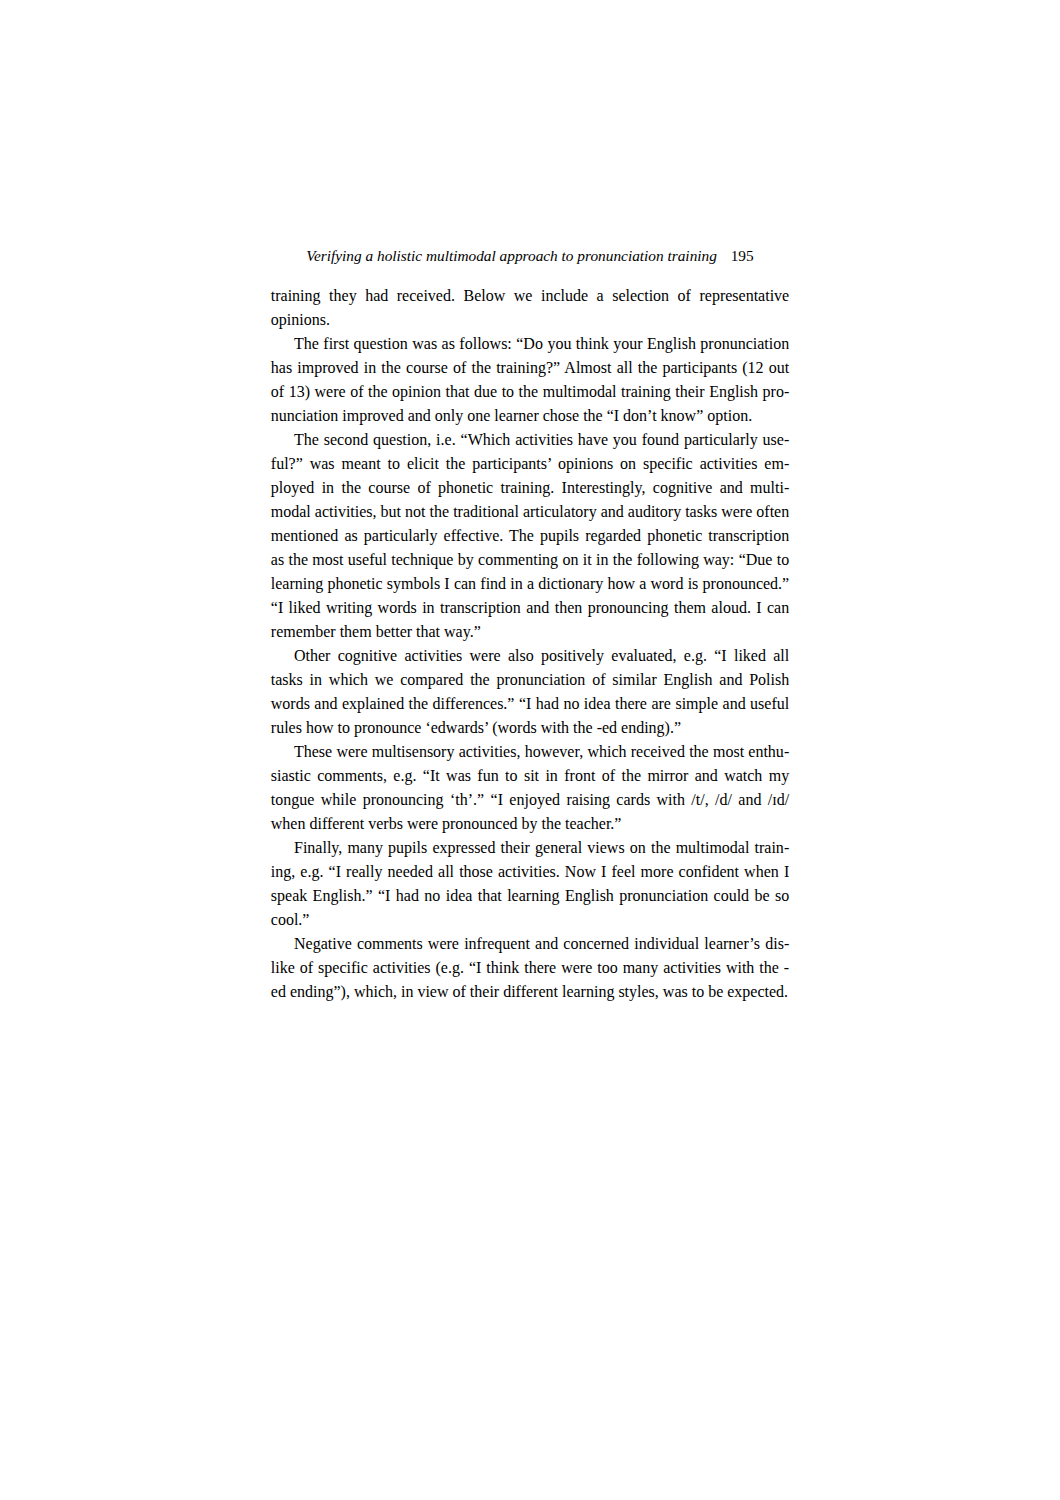Verifying a holistic multimodal approach to pronunciation training195
training they had received. Below we include a selection of representative opinions.
The first question was as follows: “Do you think your English pronunciation has improved in the course of the training?” Almost all the participants (12 out of 13) were of the opinion that due to the multimodal training their English pronunciation improved and only one learner chose the “I don’t know” option.
The second question, i.e. “Which activities have you found particularly useful?” was meant to elicit the participants’ opinions on specific activities employed in the course of phonetic training. Interestingly, cognitive and multimodal activities, but not the traditional articulatory and auditory tasks were often mentioned as particularly effective. The pupils regarded phonetic transcription as the most useful technique by commenting on it in the following way: “Due to learning phonetic symbols I can find in a dictionary how a word is pronounced.” “I liked writing words in transcription and then pronouncing them aloud. I can remember them better that way.”
Other cognitive activities were also positively evaluated, e.g. “I liked all tasks in which we compared the pronunciation of similar English and Polish words and explained the differences.” “I had no idea there are simple and useful rules how to pronounce ‘edwards’ (words with the -ed ending).”
These were multisensory activities, however, which received the most enthusiastic comments, e.g. “It was fun to sit in front of the mirror and watch my tongue while pronouncing ‘th’.” “I enjoyed raising cards with /t/, /d/ and /ɪd/ when different verbs were pronounced by the teacher.”
Finally, many pupils expressed their general views on the multimodal training, e.g. “I really needed all those activities. Now I feel more confident when I speak English.” “I had no idea that learning English pronunciation could be so cool.”
Negative comments were infrequent and concerned individual learner’s dislike of specific activities (e.g. “I think there were too many activities with the -ed ending”), which, in view of their different learning styles, was to be expected.